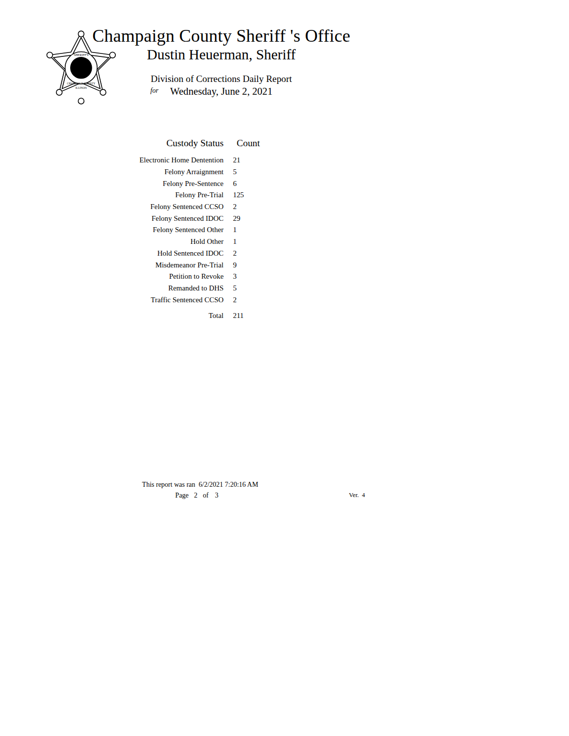SHERIFF'S OFFICE CHAMPAIGN COUNTY ILLINOIS
Champaign County Sheriff 's Office
Dustin Heuerman, Sheriff
Division of Corrections Daily Report
for Wednesday, June 2, 2021
| Custody Status | Count |
| --- | --- |
| Electronic Home Dentention | 21 |
| Felony Arraignment | 5 |
| Felony Pre-Sentence | 6 |
| Felony Pre-Trial | 125 |
| Felony Sentenced CCSO | 2 |
| Felony Sentenced IDOC | 29 |
| Felony Sentenced Other | 1 |
| Hold Other | 1 |
| Hold Sentenced IDOC | 2 |
| Misdemeanor Pre-Trial | 9 |
| Petition to Revoke | 3 |
| Remanded to DHS | 5 |
| Traffic Sentenced CCSO | 2 |
| Total | 211 |
This report was ran 6/2/2021 7:20:16 AM
Page2of3 Ver. 4